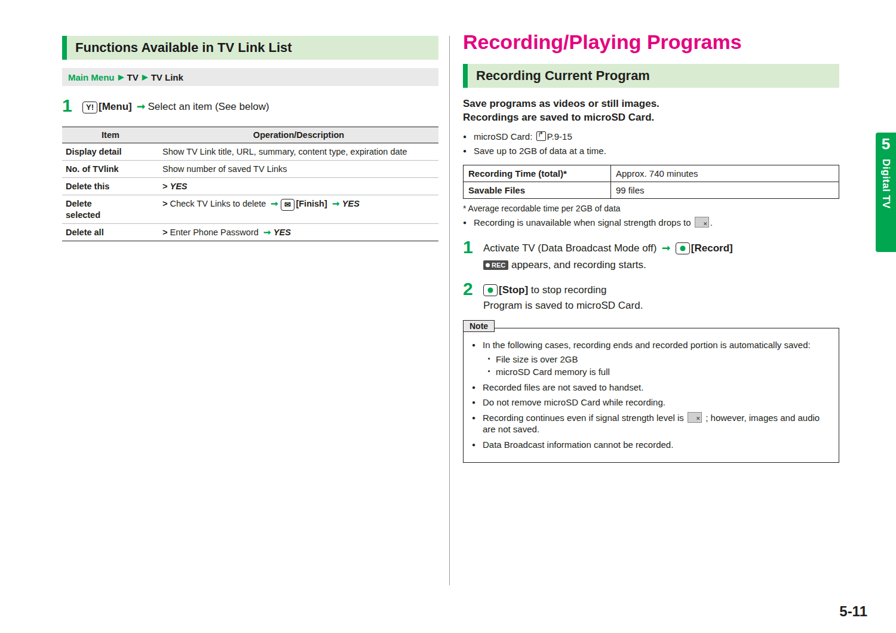5
Digital TV
Functions Available in TV Link List
Main Menu ▶ TV ▶ TV Link
1
[Menu] ➞Select an item (See below)
| Item | Operation/Description |
| --- | --- |
| Display detail | Show TV Link title, URL, summary, content type, expiration date |
| No. of TVlink | Show number of saved TV Links |
| Delete this | > YES |
| Delete selected | > Check TV Links to delete ➞ [Finish] ➞ YES |
| Delete all | > Enter Phone Password ➞ YES |
Recording/Playing Programs
Recording Current Program
Save programs as videos or still images.
Recordings are saved to microSD Card.
microSD Card: P.9-15
Save up to 2GB of data at a time.
| Recording Time (total)* | Approx. 740 minutes |
| Savable Files | 99 files |
* Average recordable time per 2GB of data
Recording is unavailable when signal strength drops to .
1
Activate TV (Data Broadcast Mode off) ➞ [Record]
REC appears, and recording starts.
2
[Stop] to stop recording
Program is saved to microSD Card.
Note
In the following cases, recording ends and recorded portion is automatically saved:
File size is over 2GB
microSD Card memory is full
Recorded files are not saved to handset.
Do not remove microSD Card while recording.
Recording continues even if signal strength level is ; however, images and audio are not saved.
Data Broadcast information cannot be recorded.
5-11